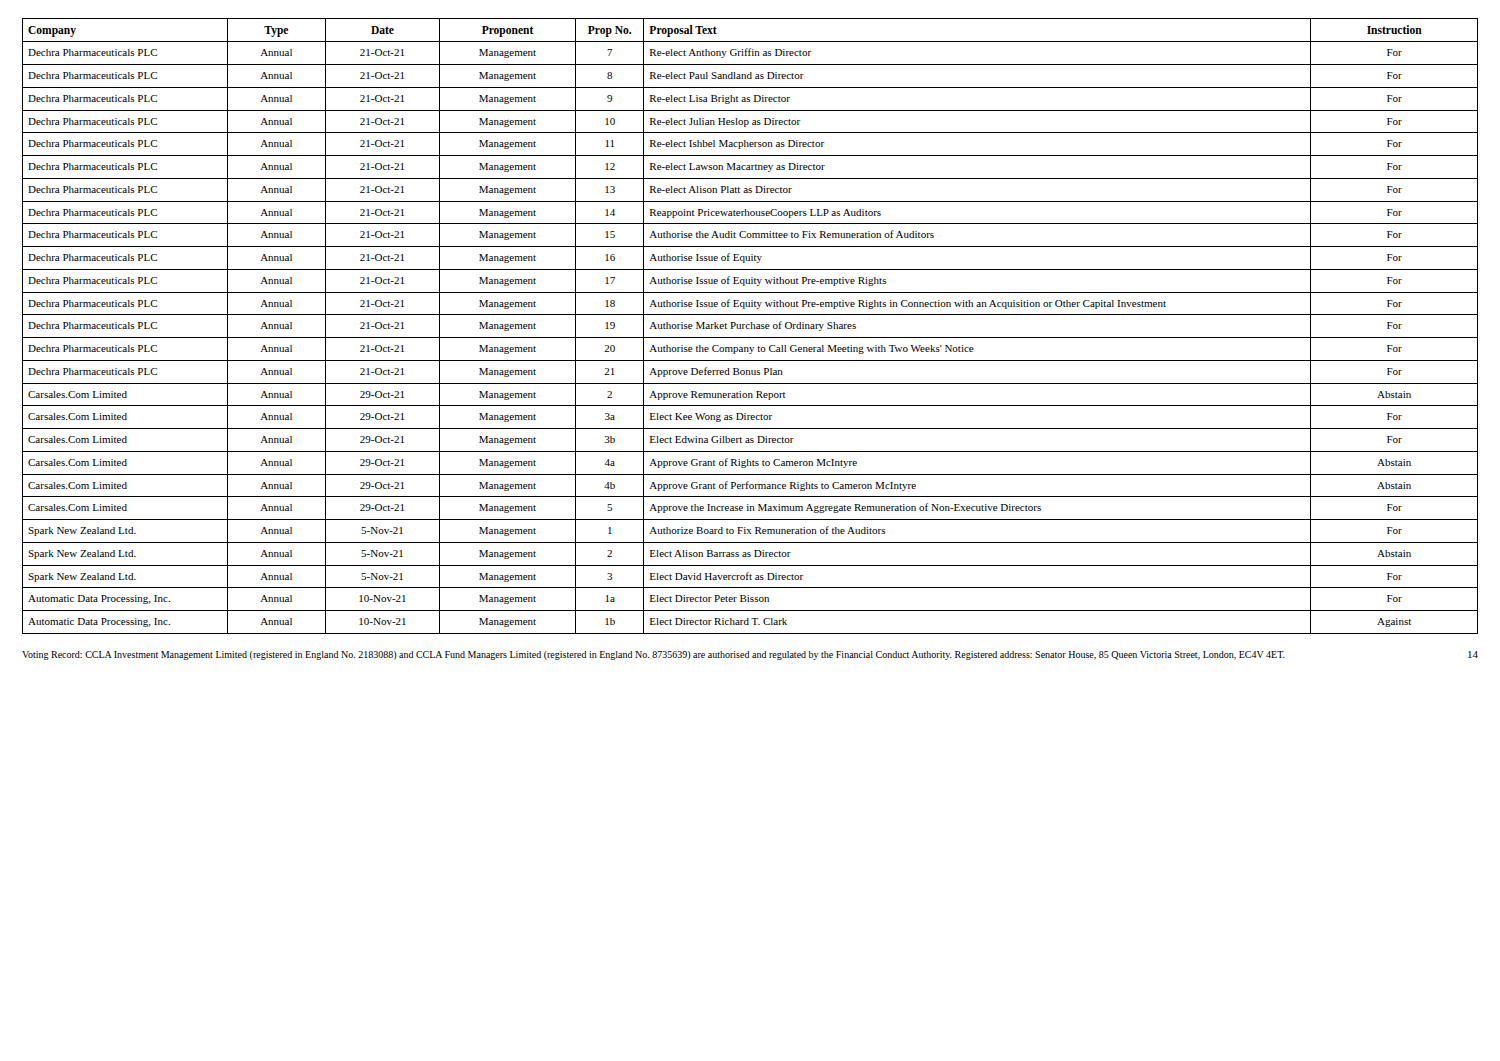| Company | Type | Date | Proponent | Prop No. | Proposal Text | Instruction |
| --- | --- | --- | --- | --- | --- | --- |
| Dechra Pharmaceuticals PLC | Annual | 21-Oct-21 | Management | 7 | Re-elect Anthony Griffin as Director | For |
| Dechra Pharmaceuticals PLC | Annual | 21-Oct-21 | Management | 8 | Re-elect Paul Sandland as Director | For |
| Dechra Pharmaceuticals PLC | Annual | 21-Oct-21 | Management | 9 | Re-elect Lisa Bright as Director | For |
| Dechra Pharmaceuticals PLC | Annual | 21-Oct-21 | Management | 10 | Re-elect Julian Heslop as Director | For |
| Dechra Pharmaceuticals PLC | Annual | 21-Oct-21 | Management | 11 | Re-elect Ishbel Macpherson as Director | For |
| Dechra Pharmaceuticals PLC | Annual | 21-Oct-21 | Management | 12 | Re-elect Lawson Macartney as Director | For |
| Dechra Pharmaceuticals PLC | Annual | 21-Oct-21 | Management | 13 | Re-elect Alison Platt as Director | For |
| Dechra Pharmaceuticals PLC | Annual | 21-Oct-21 | Management | 14 | Reappoint PricewaterhouseCoopers LLP as Auditors | For |
| Dechra Pharmaceuticals PLC | Annual | 21-Oct-21 | Management | 15 | Authorise the Audit Committee to Fix Remuneration of Auditors | For |
| Dechra Pharmaceuticals PLC | Annual | 21-Oct-21 | Management | 16 | Authorise Issue of Equity | For |
| Dechra Pharmaceuticals PLC | Annual | 21-Oct-21 | Management | 17 | Authorise Issue of Equity without Pre-emptive Rights | For |
| Dechra Pharmaceuticals PLC | Annual | 21-Oct-21 | Management | 18 | Authorise Issue of Equity without Pre-emptive Rights in Connection with an Acquisition or Other Capital Investment | For |
| Dechra Pharmaceuticals PLC | Annual | 21-Oct-21 | Management | 19 | Authorise Market Purchase of Ordinary Shares | For |
| Dechra Pharmaceuticals PLC | Annual | 21-Oct-21 | Management | 20 | Authorise the Company to Call General Meeting with Two Weeks' Notice | For |
| Dechra Pharmaceuticals PLC | Annual | 21-Oct-21 | Management | 21 | Approve Deferred Bonus Plan | For |
| Carsales.Com Limited | Annual | 29-Oct-21 | Management | 2 | Approve Remuneration Report | Abstain |
| Carsales.Com Limited | Annual | 29-Oct-21 | Management | 3a | Elect Kee Wong as Director | For |
| Carsales.Com Limited | Annual | 29-Oct-21 | Management | 3b | Elect Edwina Gilbert as Director | For |
| Carsales.Com Limited | Annual | 29-Oct-21 | Management | 4a | Approve Grant of Rights to Cameron McIntyre | Abstain |
| Carsales.Com Limited | Annual | 29-Oct-21 | Management | 4b | Approve Grant of Performance Rights to Cameron McIntyre | Abstain |
| Carsales.Com Limited | Annual | 29-Oct-21 | Management | 5 | Approve the Increase in Maximum Aggregate Remuneration of Non-Executive Directors | For |
| Spark New Zealand Ltd. | Annual | 5-Nov-21 | Management | 1 | Authorize Board to Fix Remuneration of the Auditors | For |
| Spark New Zealand Ltd. | Annual | 5-Nov-21 | Management | 2 | Elect Alison Barrass as Director | Abstain |
| Spark New Zealand Ltd. | Annual | 5-Nov-21 | Management | 3 | Elect David Havercroft as Director | For |
| Automatic Data Processing, Inc. | Annual | 10-Nov-21 | Management | 1a | Elect Director Peter Bisson | For |
| Automatic Data Processing, Inc. | Annual | 10-Nov-21 | Management | 1b | Elect Director Richard T. Clark | Against |
Voting Record: CCLA Investment Management Limited (registered in England No. 2183088) and CCLA Fund Managers Limited (registered in England No. 8735639) are authorised and regulated by the Financial Conduct Authority. Registered address: Senator House, 85 Queen Victoria Street, London, EC4V 4ET. 14